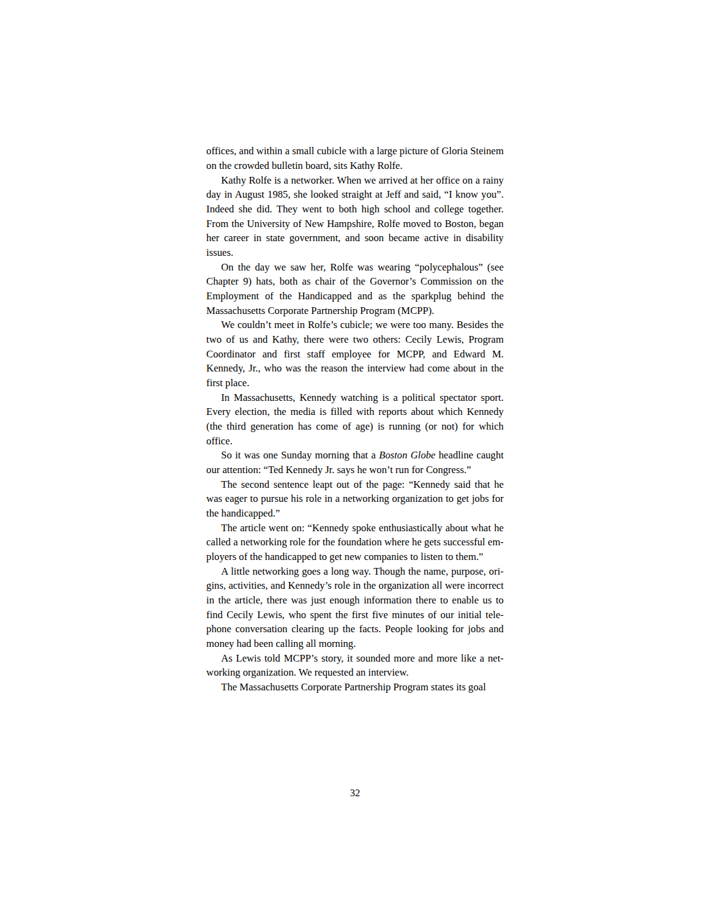offices, and within a small cubicle with a large picture of Gloria Steinem on the crowded bulletin board, sits Kathy Rolfe.
Kathy Rolfe is a networker. When we arrived at her office on a rainy day in August 1985, she looked straight at Jeff and said, “I know you”. Indeed she did. They went to both high school and college together. From the University of New Hampshire, Rolfe moved to Boston, began her career in state government, and soon became active in disability issues.
On the day we saw her, Rolfe was wearing “polycephalous” (see Chapter 9) hats, both as chair of the Governor’s Commission on the Employment of the Handicapped and as the sparkplug behind the Massachusetts Corporate Partnership Program (MCPP).
We couldn’t meet in Rolfe’s cubicle; we were too many. Besides the two of us and Kathy, there were two others: Cecily Lewis, Program Coordinator and first staff employee for MCPP, and Edward M. Kennedy, Jr., who was the reason the interview had come about in the first place.
In Massachusetts, Kennedy watching is a political spectator sport. Every election, the media is filled with reports about which Kennedy (the third generation has come of age) is running (or not) for which office.
So it was one Sunday morning that a Boston Globe headline caught our attention: “Ted Kennedy Jr. says he won’t run for Congress.”
The second sentence leapt out of the page: “Kennedy said that he was eager to pursue his role in a networking organization to get jobs for the handicapped.”
The article went on: “Kennedy spoke enthusiastically about what he called a networking role for the foundation where he gets successful employers of the handicapped to get new companies to listen to them.”
A little networking goes a long way. Though the name, purpose, origins, activities, and Kennedy’s role in the organization all were incorrect in the article, there was just enough information there to enable us to find Cecily Lewis, who spent the first five minutes of our initial telephone conversation clearing up the facts. People looking for jobs and money had been calling all morning.
As Lewis told MCPP’s story, it sounded more and more like a networking organization. We requested an interview.
The Massachusetts Corporate Partnership Program states its goal
32